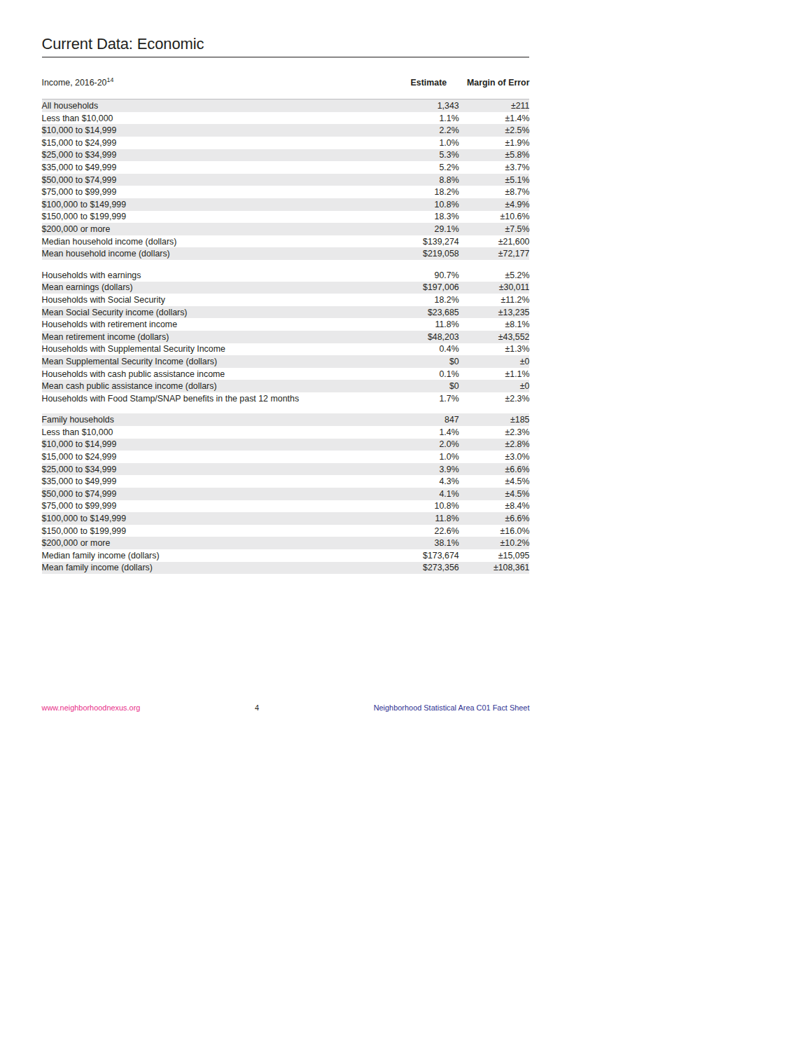Current Data: Economic
Income, 2016-20 14 Estimate Margin of Error
| All households | 1,343 | ±211 |
| Less than $10,000 | 1.1% | ±1.4% |
| $10,000 to $14,999 | 2.2% | ±2.5% |
| $15,000 to $24,999 | 1.0% | ±1.9% |
| $25,000 to $34,999 | 5.3% | ±5.8% |
| $35,000 to $49,999 | 5.2% | ±3.7% |
| $50,000 to $74,999 | 8.8% | ±5.1% |
| $75,000 to $99,999 | 18.2% | ±8.7% |
| $100,000 to $149,999 | 10.8% | ±4.9% |
| $150,000 to $199,999 | 18.3% | ±10.6% |
| $200,000 or more | 29.1% | ±7.5% |
| Median household income (dollars) | $139,274 | ±21,600 |
| Mean household income (dollars) | $219,058 | ±72,177 |
| Households with earnings | 90.7% | ±5.2% |
| Mean earnings (dollars) | $197,006 | ±30,011 |
| Households with Social Security | 18.2% | ±11.2% |
| Mean Social Security income (dollars) | $23,685 | ±13,235 |
| Households with retirement income | 11.8% | ±8.1% |
| Mean retirement income (dollars) | $48,203 | ±43,552 |
| Households with Supplemental Security Income | 0.4% | ±1.3% |
| Mean Supplemental Security Income (dollars) | $0 | ±0 |
| Households with cash public assistance income | 0.1% | ±1.1% |
| Mean cash public assistance income (dollars) | $0 | ±0 |
| Households with Food Stamp/SNAP benefits in the past 12 months | 1.7% | ±2.3% |
| Family households | 847 | ±185 |
| Less than $10,000 | 1.4% | ±2.3% |
| $10,000 to $14,999 | 2.0% | ±2.8% |
| $15,000 to $24,999 | 1.0% | ±3.0% |
| $25,000 to $34,999 | 3.9% | ±6.6% |
| $35,000 to $49,999 | 4.3% | ±4.5% |
| $50,000 to $74,999 | 4.1% | ±4.5% |
| $75,000 to $99,999 | 10.8% | ±8.4% |
| $100,000 to $149,999 | 11.8% | ±6.6% |
| $150,000 to $199,999 | 22.6% | ±16.0% |
| $200,000 or more | 38.1% | ±10.2% |
| Median family income (dollars) | $173,674 | ±15,095 |
| Mean family income (dollars) | $273,356 | ±108,361 |
www.neighborhoodnexus.org 4 Neighborhood Statistical Area C01 Fact Sheet